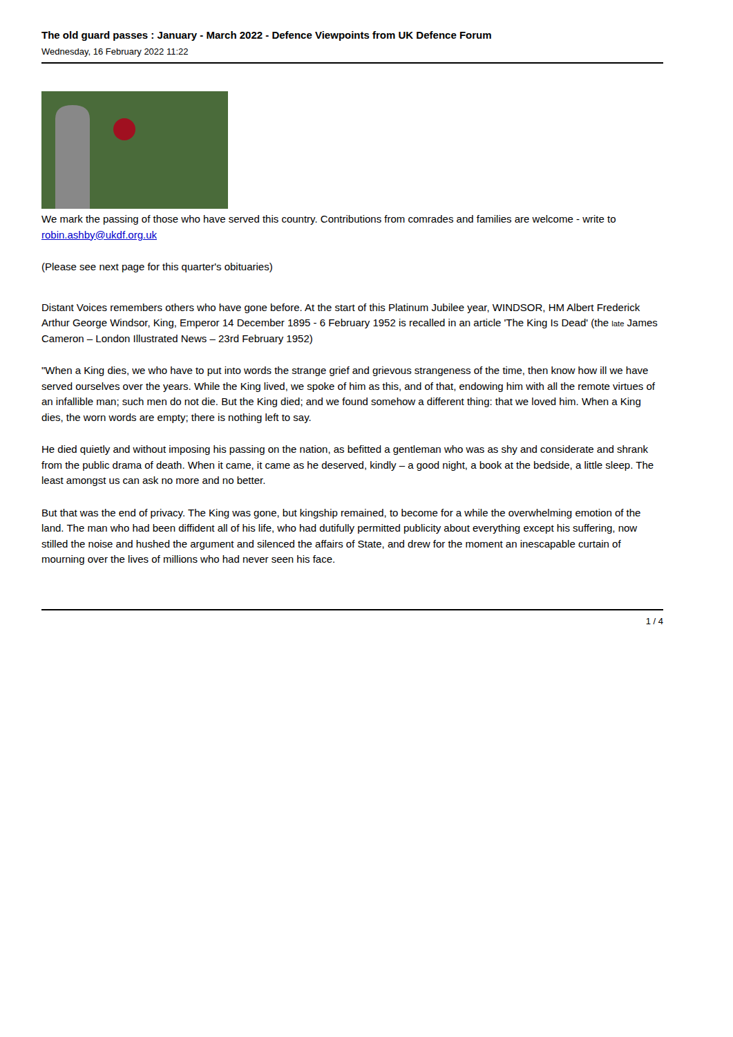The old guard passes : January - March 2022 - Defence Viewpoints from UK Defence Forum
Wednesday, 16 February 2022 11:22
We mark the passing of those who have served this country. Contributions from comrades and families are welcome - write to robin.ashby@ukdf.org.uk
(Please see next page for this quarter's obituaries)
Distant Voices remembers others who have gone before. At the start of this Platinum Jubilee year, WINDSOR, HM Albert Frederick Arthur George Windsor, King, Emperor 14 December 1895 - 6 February 1952 is recalled in an article 'The King Is Dead' (the late James Cameron – London Illustrated News – 23rd February 1952)
"When a King dies, we who have to put into words the strange grief and grievous strangeness of the time, then know how ill we have served ourselves over the years. While the King lived, we spoke of him as this, and of that, endowing him with all the remote virtues of an infallible man; such men do not die. But the King died; and we found somehow a different thing: that we loved him. When a King dies, the worn words are empty; there is nothing left to say.
He died quietly and without imposing his passing on the nation, as befitted a gentleman who was as shy and considerate and shrank from the public drama of death. When it came, it came as he deserved, kindly – a good night, a book at the bedside, a little sleep. The least amongst us can ask no more and no better.
But that was the end of privacy. The King was gone, but kingship remained, to become for a while the overwhelming emotion of the land. The man who had been diffident all of his life, who had dutifully permitted publicity about everything except his suffering, now stilled the noise and hushed the argument and silenced the affairs of State, and drew for the moment an inescapable curtain of mourning over the lives of millions who had never seen his face.
1 / 4